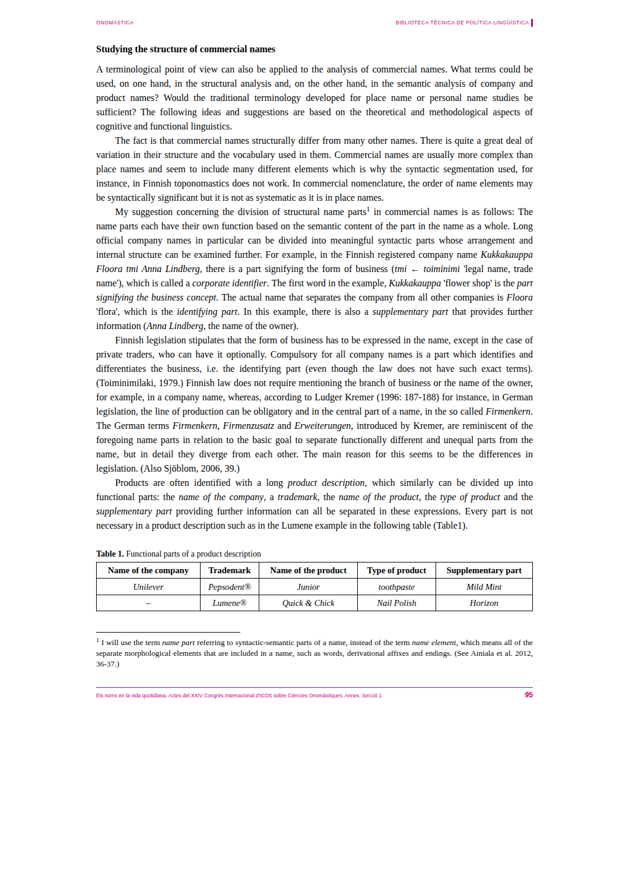Onomàstica
Biblioteca Tècnica de Política Lingüística
Studying the structure of commercial names
A terminological point of view can also be applied to the analysis of commercial names. What terms could be used, on one hand, in the structural analysis and, on the other hand, in the semantic analysis of company and product names? Would the traditional terminology developed for place name or personal name studies be sufficient? The following ideas and suggestions are based on the theoretical and methodological aspects of cognitive and functional linguistics.
The fact is that commercial names structurally differ from many other names. There is quite a great deal of variation in their structure and the vocabulary used in them. Commercial names are usually more complex than place names and seem to include many different elements which is why the syntactic segmentation used, for instance, in Finnish toponomastics does not work. In commercial nomenclature, the order of name elements may be syntactically significant but it is not as systematic as it is in place names.
My suggestion concerning the division of structural name parts1 in commercial names is as follows: The name parts each have their own function based on the semantic content of the part in the name as a whole. Long official company names in particular can be divided into meaningful syntactic parts whose arrangement and internal structure can be examined further. For example, in the Finnish registered company name Kukkakauppa Floora tmi Anna Lindberg, there is a part signifying the form of business (tmi ← toiminimi 'legal name, trade name'), which is called a corporate identifier. The first word in the example, Kukkakauppa 'flower shop' is the part signifying the business concept. The actual name that separates the company from all other companies is Floora 'flora', which is the identifying part. In this example, there is also a supplementary part that provides further information (Anna Lindberg, the name of the owner).
Finnish legislation stipulates that the form of business has to be expressed in the name, except in the case of private traders, who can have it optionally. Compulsory for all company names is a part which identifies and differentiates the business, i.e. the identifying part (even though the law does not have such exact terms). (Toiminimilaki, 1979.) Finnish law does not require mentioning the branch of business or the name of the owner, for example, in a company name, whereas, according to Ludger Kremer (1996: 187-188) for instance, in German legislation, the line of production can be obligatory and in the central part of a name, in the so called Firmenkern. The German terms Firmenkern, Firmenzusatz and Erweiterungen, introduced by Kremer, are reminiscent of the foregoing name parts in relation to the basic goal to separate functionally different and unequal parts from the name, but in detail they diverge from each other. The main reason for this seems to be the differences in legislation. (Also Sjöblom, 2006, 39.)
Products are often identified with a long product description, which similarly can be divided up into functional parts: the name of the company, a trademark, the name of the product, the type of product and the supplementary part providing further information can all be separated in these expressions. Every part is not necessary in a product description such as in the Lumene example in the following table (Table1).
Table 1. Functional parts of a product description
| Name of the company | Trademark | Name of the product | Type of product | Supplementary part |
| --- | --- | --- | --- | --- |
| Unilever | Pepsodent® | Junior | toothpaste | Mild Mint |
| – | Lumene® | Quick & Chick | Nail Polish | Horizon |
1 I will use the term name part referring to syntactic-semantic parts of a name, instead of the term name element, which means all of the separate morphological elements that are included in a name, such as words, derivational affixes and endings. (See Ainiala et al. 2012, 36-37.)
Els noms en la vida quotidiana. Actes del XXIV Congrés Internacional d'ICOS sobre Ciències Onomàstiques. Annex. Secció 1
95